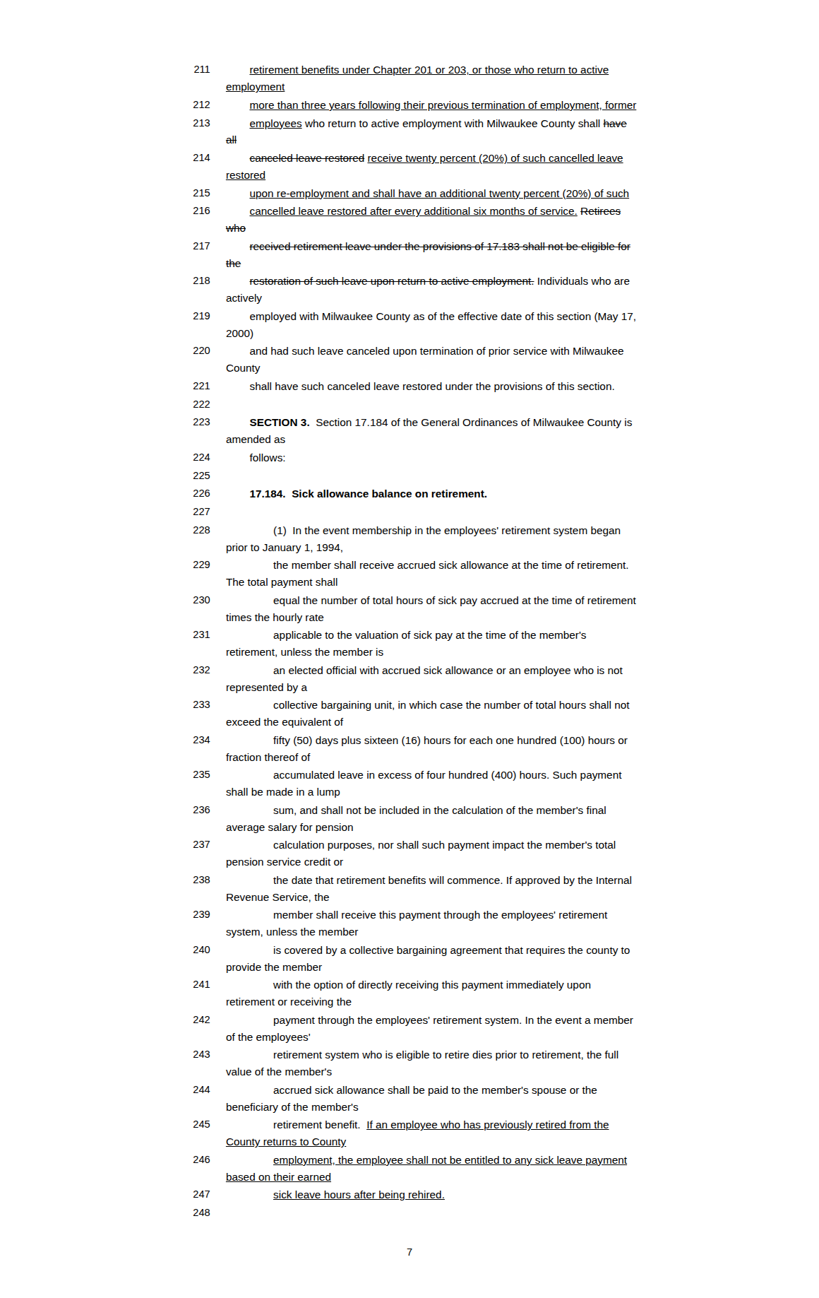| 211 | retirement benefits under Chapter 201 or 203, or those who return to active employment |
| 212 | more than three years following their previous termination of employment, former |
| 213 | employees who return to active employment with Milwaukee County shall have all |
| 214 | canceled leave restored receive twenty percent (20%) of such cancelled leave restored |
| 215 | upon re-employment and shall have an additional twenty percent (20%) of such |
| 216 | cancelled leave restored after every additional six months of service. Retirees who |
| 217 | received retirement leave under the provisions of 17.183 shall not be eligible for the |
| 218 | restoration of such leave upon return to active employment. Individuals who are actively |
| 219 | employed with Milwaukee County as of the effective date of this section (May 17, 2000) |
| 220 | and had such leave canceled upon termination of prior service with Milwaukee County |
| 221 | shall have such canceled leave restored under the provisions of this section. |
| 222 | |
| 223 | SECTION 3. Section 17.184 of the General Ordinances of Milwaukee County is amended as |
| 224 | follows: |
| 225 | |
| 226 | 17.184. Sick allowance balance on retirement. |
| 227 | |
| 228 | (1) In the event membership in the employees' retirement system began prior to January 1, 1994, |
| 229 | the member shall receive accrued sick allowance at the time of retirement. The total payment shall |
| 230 | equal the number of total hours of sick pay accrued at the time of retirement times the hourly rate |
| 231 | applicable to the valuation of sick pay at the time of the member's retirement, unless the member is |
| 232 | an elected official with accrued sick allowance or an employee who is not represented by a |
| 233 | collective bargaining unit, in which case the number of total hours shall not exceed the equivalent of |
| 234 | fifty (50) days plus sixteen (16) hours for each one hundred (100) hours or fraction thereof of |
| 235 | accumulated leave in excess of four hundred (400) hours. Such payment shall be made in a lump |
| 236 | sum, and shall not be included in the calculation of the member's final average salary for pension |
| 237 | calculation purposes, nor shall such payment impact the member's total pension service credit or |
| 238 | the date that retirement benefits will commence. If approved by the Internal Revenue Service, the |
| 239 | member shall receive this payment through the employees' retirement system, unless the member |
| 240 | is covered by a collective bargaining agreement that requires the county to provide the member |
| 241 | with the option of directly receiving this payment immediately upon retirement or receiving the |
| 242 | payment through the employees' retirement system. In the event a member of the employees' |
| 243 | retirement system who is eligible to retire dies prior to retirement, the full value of the member's |
| 244 | accrued sick allowance shall be paid to the member's spouse or the beneficiary of the member's |
| 245 | retirement benefit. If an employee who has previously retired from the County returns to County |
| 246 | employment, the employee shall not be entitled to any sick leave payment based on their earned |
| 247 | sick leave hours after being rehired. |
| 248 | |
7